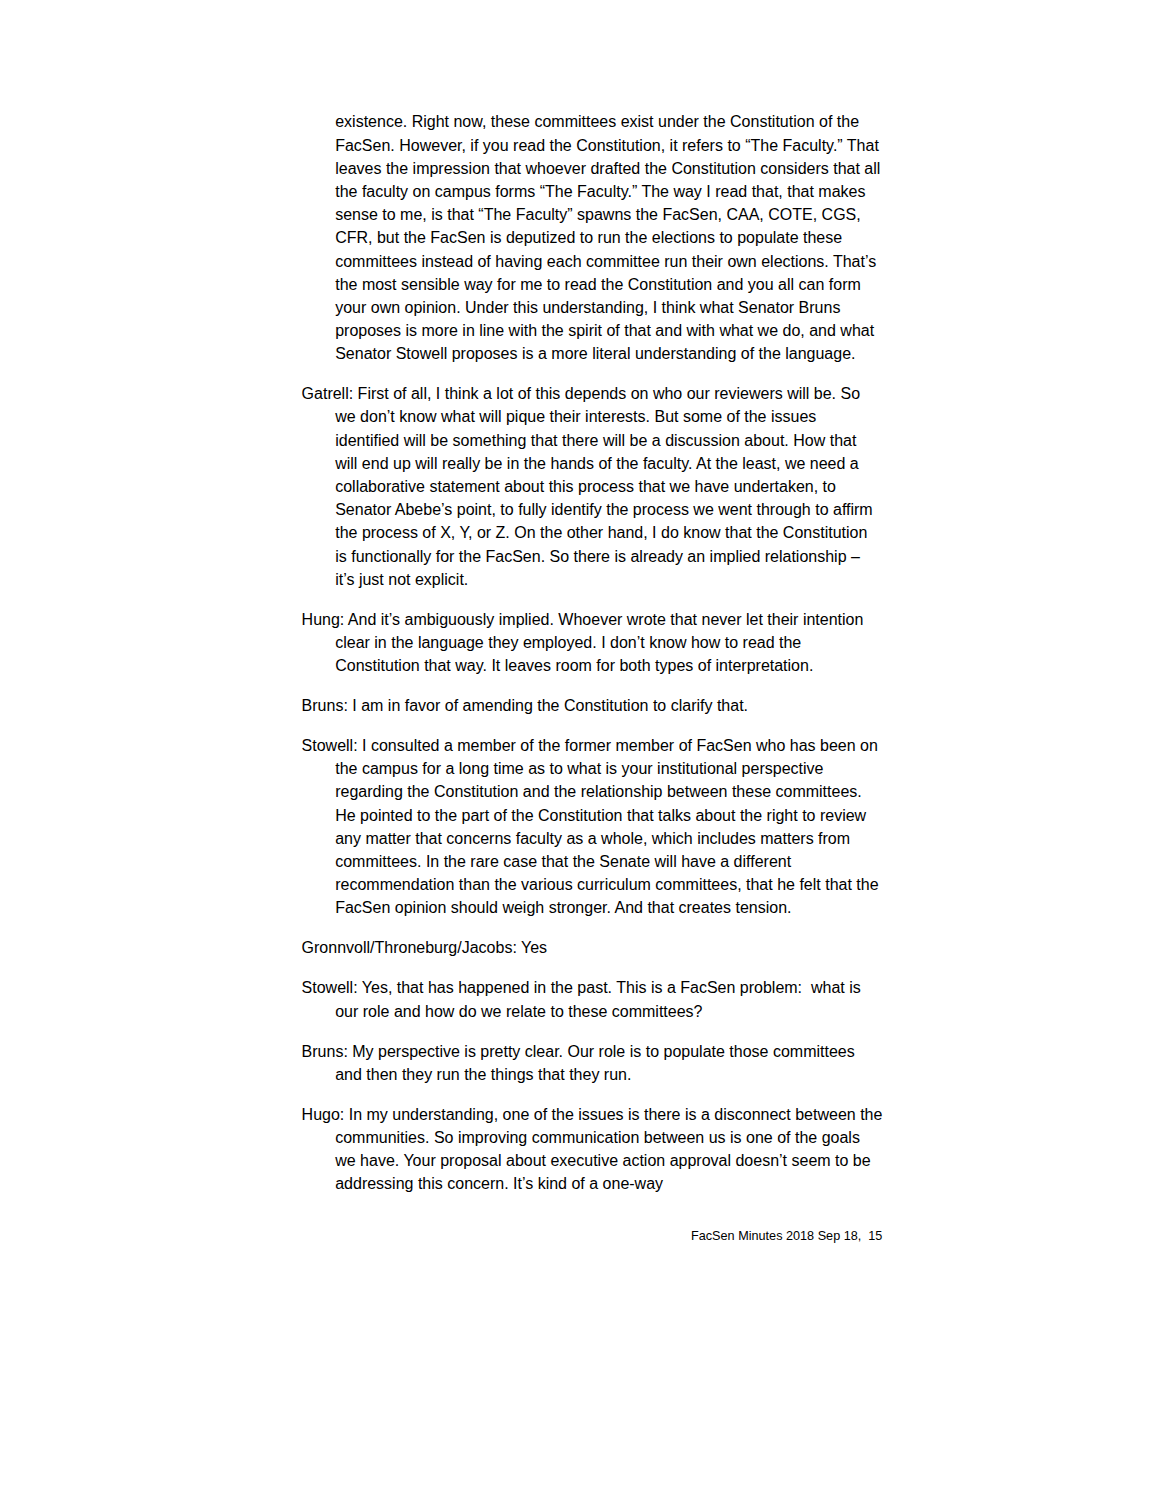existence. Right now, these committees exist under the Constitution of the FacSen. However, if you read the Constitution, it refers to “The Faculty.” That leaves the impression that whoever drafted the Constitution considers that all the faculty on campus forms “The Faculty.” The way I read that, that makes sense to me, is that “The Faculty” spawns the FacSen, CAA, COTE, CGS, CFR, but the FacSen is deputized to run the elections to populate these committees instead of having each committee run their own elections. That’s the most sensible way for me to read the Constitution and you all can form your own opinion. Under this understanding, I think what Senator Bruns proposes is more in line with the spirit of that and with what we do, and what Senator Stowell proposes is a more literal understanding of the language.
Gatrell: First of all, I think a lot of this depends on who our reviewers will be. So we don’t know what will pique their interests. But some of the issues identified will be something that there will be a discussion about. How that will end up will really be in the hands of the faculty. At the least, we need a collaborative statement about this process that we have undertaken, to Senator Abebe’s point, to fully identify the process we went through to affirm the process of X, Y, or Z. On the other hand, I do know that the Constitution is functionally for the FacSen. So there is already an implied relationship – it’s just not explicit.
Hung: And it’s ambiguously implied. Whoever wrote that never let their intention clear in the language they employed. I don’t know how to read the Constitution that way. It leaves room for both types of interpretation.
Bruns: I am in favor of amending the Constitution to clarify that.
Stowell: I consulted a member of the former member of FacSen who has been on the campus for a long time as to what is your institutional perspective regarding the Constitution and the relationship between these committees. He pointed to the part of the Constitution that talks about the right to review any matter that concerns faculty as a whole, which includes matters from committees. In the rare case that the Senate will have a different recommendation than the various curriculum committees, that he felt that the FacSen opinion should weigh stronger. And that creates tension.
Gronnvoll/Throneburg/Jacobs: Yes
Stowell: Yes, that has happened in the past. This is a FacSen problem: what is our role and how do we relate to these committees?
Bruns: My perspective is pretty clear. Our role is to populate those committees and then they run the things that they run.
Hugo: In my understanding, one of the issues is there is a disconnect between the communities. So improving communication between us is one of the goals we have. Your proposal about executive action approval doesn’t seem to be addressing this concern. It’s kind of a one-way
FacSen Minutes 2018 Sep 18, 15